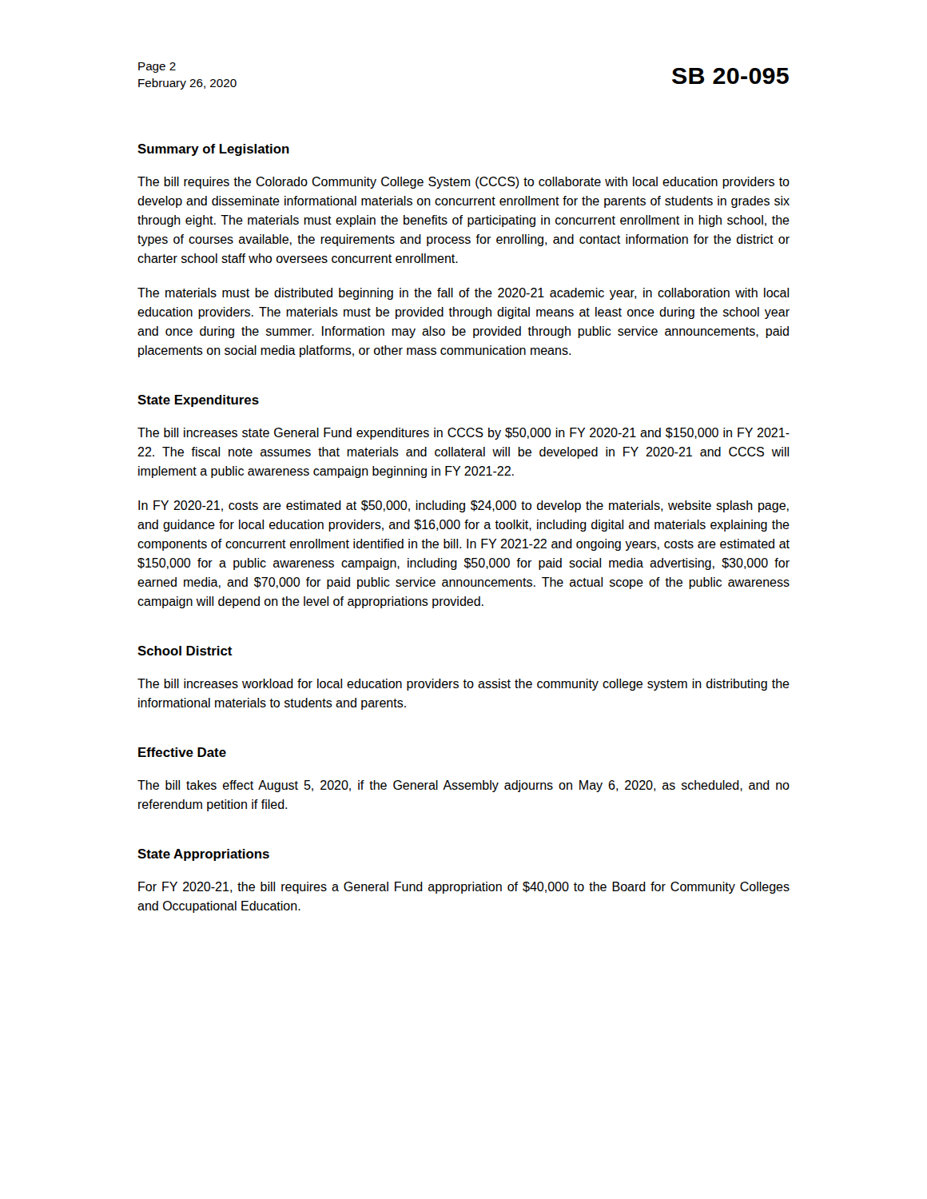Page 2
February 26, 2020
SB 20-095
Summary of Legislation
The bill requires the Colorado Community College System (CCCS) to collaborate with local education providers to develop and disseminate informational materials on concurrent enrollment for the parents of students in grades six through eight. The materials must explain the benefits of participating in concurrent enrollment in high school, the types of courses available, the requirements and process for enrolling, and contact information for the district or charter school staff who oversees concurrent enrollment.
The materials must be distributed beginning in the fall of the 2020-21 academic year, in collaboration with local education providers. The materials must be provided through digital means at least once during the school year and once during the summer. Information may also be provided through public service announcements, paid placements on social media platforms, or other mass communication means.
State Expenditures
The bill increases state General Fund expenditures in CCCS by $50,000 in FY 2020-21 and $150,000 in FY 2021-22. The fiscal note assumes that materials and collateral will be developed in FY 2020-21 and CCCS will implement a public awareness campaign beginning in FY 2021-22.
In FY 2020-21, costs are estimated at $50,000, including $24,000 to develop the materials, website splash page, and guidance for local education providers, and $16,000 for a toolkit, including digital and materials explaining the components of concurrent enrollment identified in the bill. In FY 2021-22 and ongoing years, costs are estimated at $150,000 for a public awareness campaign, including $50,000 for paid social media advertising, $30,000 for earned media, and $70,000 for paid public service announcements. The actual scope of the public awareness campaign will depend on the level of appropriations provided.
School District
The bill increases workload for local education providers to assist the community college system in distributing the informational materials to students and parents.
Effective Date
The bill takes effect August 5, 2020, if the General Assembly adjourns on May 6, 2020, as scheduled, and no referendum petition if filed.
State Appropriations
For FY 2020-21, the bill requires a General Fund appropriation of $40,000 to the Board for Community Colleges and Occupational Education.